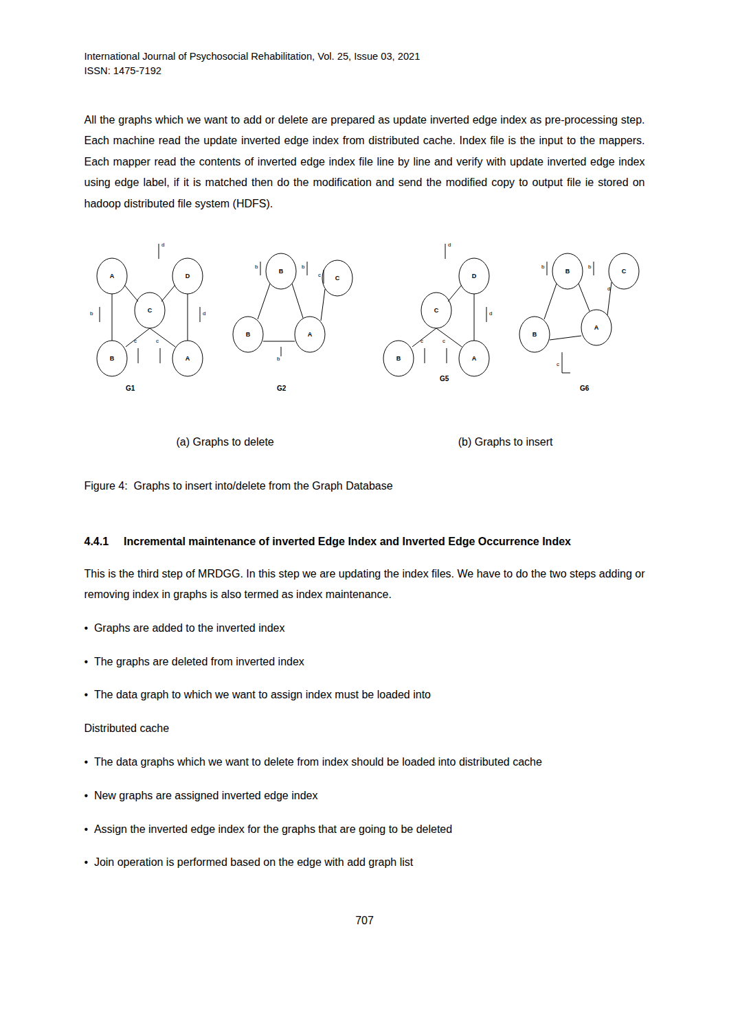International Journal of Psychosocial Rehabilitation, Vol. 25, Issue 03, 2021
ISSN: 1475-7192
All the graphs which we want to add or delete are prepared as update inverted edge index as pre-processing step. Each machine read the update inverted edge index from distributed cache. Index file is the input to the mappers. Each mapper read the contents of inverted edge index file line by line and verify with update inverted edge index using edge label, if it is matched then do the modification and send the modified copy to output file ie stored on hadoop distributed file system (HDFS).
d A D C B A b d c c G1 B C B A b b c b G2 d D C B A d c c G5 B C B A b b d c G6
(a) Graphs to delete (b) Graphs to insert
Figure 4: Graphs to insert into/delete from the Graph Database
4.4.1 Incremental maintenance of inverted Edge Index and Inverted Edge Occurrence Index
This is the third step of MRDGG. In this step we are updating the index files. We have to do the two steps adding or removing index in graphs is also termed as index maintenance.
Graphs are added to the inverted index
The graphs are deleted from inverted index
The data graph to which we want to assign index must be loaded into
Distributed cache
The data graphs which we want to delete from index should be loaded into distributed cache
New graphs are assigned inverted edge index
Assign the inverted edge index for the graphs that are going to be deleted
Join operation is performed based on the edge with add graph list
707